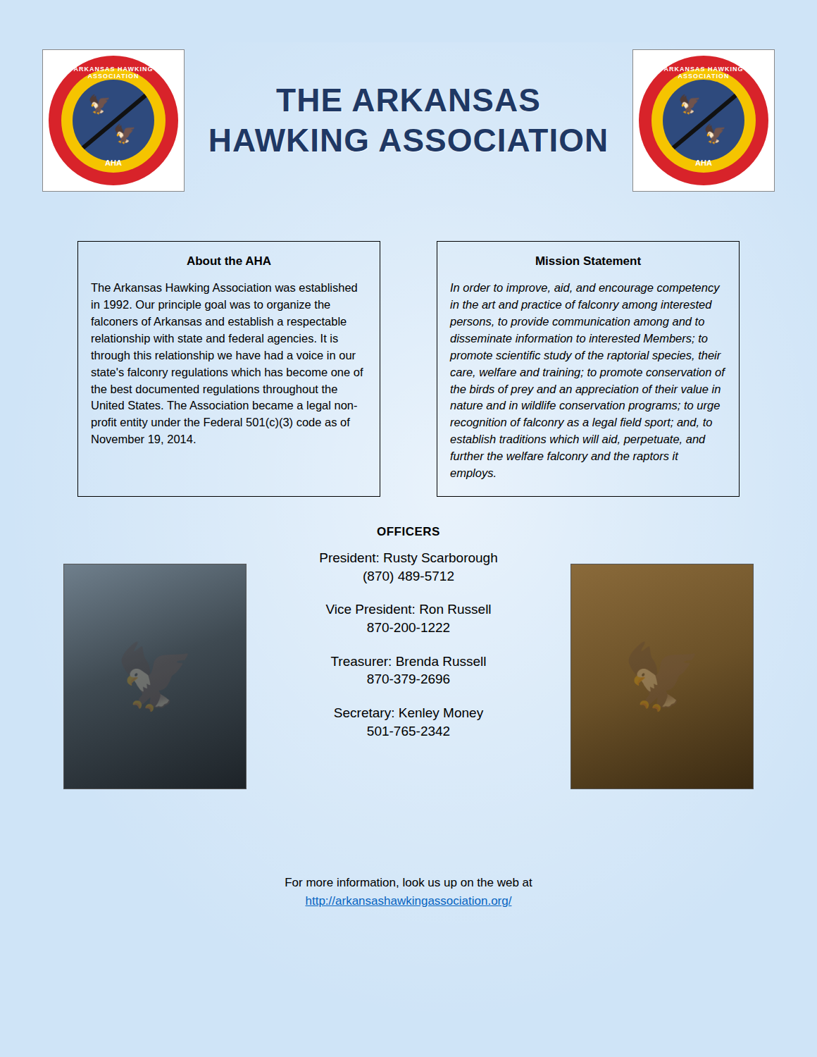🦅 🦅
ARKANSAS HAWKING ASSOCIATION
AHA
THE ARKANSAS HAWKING ASSOCIATION
🦅 🦅
ARKANSAS HAWKING ASSOCIATION
AHA
About the AHA
The Arkansas Hawking Association was established in 1992. Our principle goal was to organize the falconers of Arkansas and establish a respectable relationship with state and federal agencies. It is through this relationship we have had a voice in our state's falconry regulations which has become one of the best documented regulations throughout the United States. The Association became a legal non-profit entity under the Federal 501(c)(3) code as of November 19, 2014.
Mission Statement
In order to improve, aid, and encourage competency in the art and practice of falconry among interested persons, to provide communication among and to disseminate information to interested Members; to promote scientific study of the raptorial species, their care, welfare and training; to promote conservation of the birds of prey and an appreciation of their value in nature and in wildlife conservation programs; to urge recognition of falconry as a legal field sport; and, to establish traditions which will aid, perpetuate, and further the welfare falconry and the raptors it employs.
OFFICERS
President: Rusty Scarborough
(870) 489-5712
Vice President: Ron Russell
870-200-1222
Treasurer: Brenda Russell
870-379-2696
Secretary: Kenley Money
501-765-2342
🦅
🦅
For more information, look us up on the web at
http://arkansashawkingassociation.org/